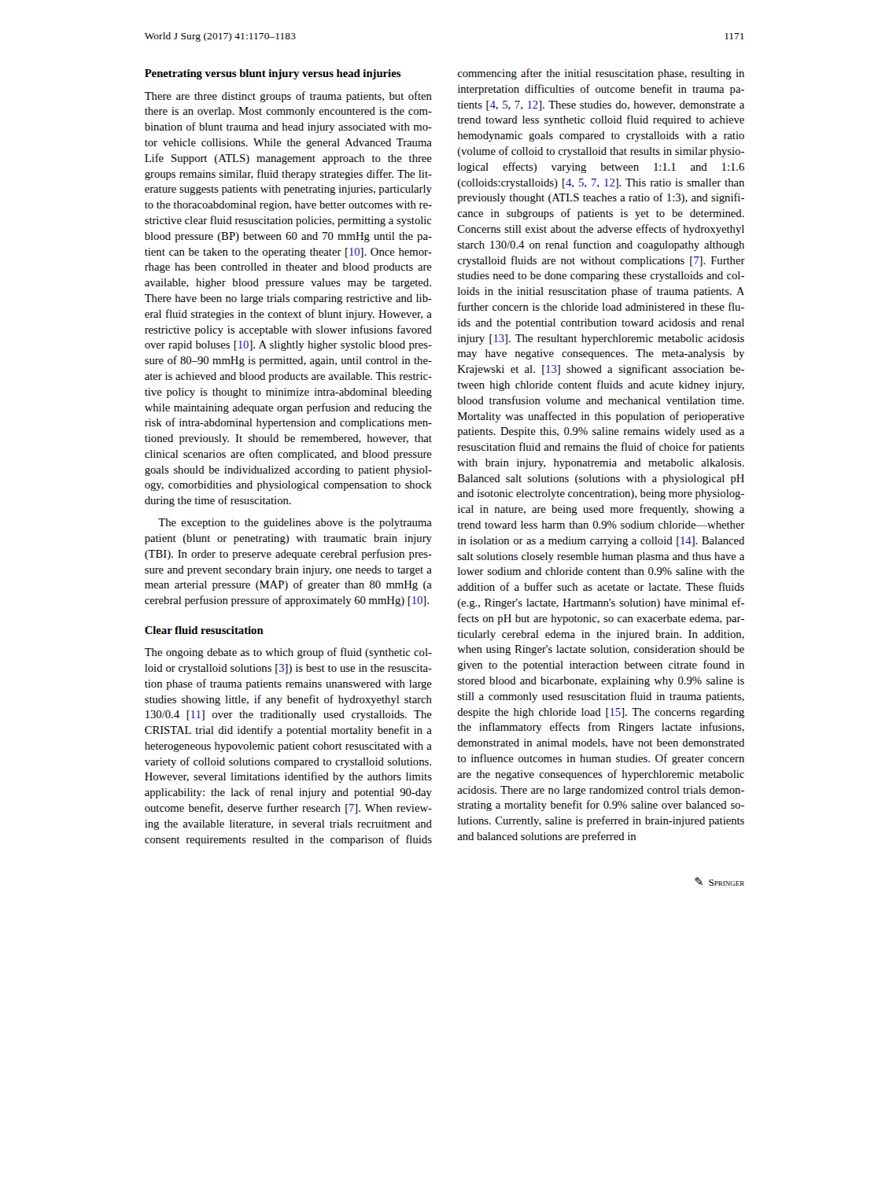World J Surg (2017) 41:1170–1183 1171
Penetrating versus blunt injury versus head injuries
There are three distinct groups of trauma patients, but often there is an overlap. Most commonly encountered is the combination of blunt trauma and head injury associated with motor vehicle collisions. While the general Advanced Trauma Life Support (ATLS) management approach to the three groups remains similar, fluid therapy strategies differ. The literature suggests patients with penetrating injuries, particularly to the thoracoabdominal region, have better outcomes with restrictive clear fluid resuscitation policies, permitting a systolic blood pressure (BP) between 60 and 70 mmHg until the patient can be taken to the operating theater [10]. Once hemorrhage has been controlled in theater and blood products are available, higher blood pressure values may be targeted. There have been no large trials comparing restrictive and liberal fluid strategies in the context of blunt injury. However, a restrictive policy is acceptable with slower infusions favored over rapid boluses [10]. A slightly higher systolic blood pressure of 80–90 mmHg is permitted, again, until control in theater is achieved and blood products are available. This restrictive policy is thought to minimize intra-abdominal bleeding while maintaining adequate organ perfusion and reducing the risk of intra-abdominal hypertension and complications mentioned previously. It should be remembered, however, that clinical scenarios are often complicated, and blood pressure goals should be individualized according to patient physiology, comorbidities and physiological compensation to shock during the time of resuscitation.
The exception to the guidelines above is the polytrauma patient (blunt or penetrating) with traumatic brain injury (TBI). In order to preserve adequate cerebral perfusion pressure and prevent secondary brain injury, one needs to target a mean arterial pressure (MAP) of greater than 80 mmHg (a cerebral perfusion pressure of approximately 60 mmHg) [10].
Clear fluid resuscitation
The ongoing debate as to which group of fluid (synthetic colloid or crystalloid solutions [3]) is best to use in the resuscitation phase of trauma patients remains unanswered with large studies showing little, if any benefit of hydroxyethyl starch 130/0.4 [11] over the traditionally used crystalloids. The CRISTAL trial did identify a potential mortality benefit in a heterogeneous hypovolemic patient cohort resuscitated with a variety of colloid solutions compared to crystalloid solutions. However, several limitations identified by the authors limits applicability: the lack of renal injury and potential 90-day outcome benefit, deserve further research [7]. When reviewing the available literature, in several trials recruitment and consent requirements resulted in the comparison of fluids commencing after the initial resuscitation phase, resulting in interpretation difficulties of outcome benefit in trauma patients [4, 5, 7, 12]. These studies do, however, demonstrate a trend toward less synthetic colloid fluid required to achieve hemodynamic goals compared to crystalloids with a ratio (volume of colloid to crystalloid that results in similar physiological effects) varying between 1:1.1 and 1:1.6 (colloids:crystalloids) [4, 5, 7, 12]. This ratio is smaller than previously thought (ATLS teaches a ratio of 1:3), and significance in subgroups of patients is yet to be determined. Concerns still exist about the adverse effects of hydroxyethyl starch 130/0.4 on renal function and coagulopathy although crystalloid fluids are not without complications [7]. Further studies need to be done comparing these crystalloids and colloids in the initial resuscitation phase of trauma patients. A further concern is the chloride load administered in these fluids and the potential contribution toward acidosis and renal injury [13]. The resultant hyperchloremic metabolic acidosis may have negative consequences. The meta-analysis by Krajewski et al. [13] showed a significant association between high chloride content fluids and acute kidney injury, blood transfusion volume and mechanical ventilation time. Mortality was unaffected in this population of perioperative patients. Despite this, 0.9% saline remains widely used as a resuscitation fluid and remains the fluid of choice for patients with brain injury, hyponatremia and metabolic alkalosis. Balanced salt solutions (solutions with a physiological pH and isotonic electrolyte concentration), being more physiological in nature, are being used more frequently, showing a trend toward less harm than 0.9% sodium chloride—whether in isolation or as a medium carrying a colloid [14]. Balanced salt solutions closely resemble human plasma and thus have a lower sodium and chloride content than 0.9% saline with the addition of a buffer such as acetate or lactate. These fluids (e.g., Ringer's lactate, Hartmann's solution) have minimal effects on pH but are hypotonic, so can exacerbate edema, particularly cerebral edema in the injured brain. In addition, when using Ringer's lactate solution, consideration should be given to the potential interaction between citrate found in stored blood and bicarbonate, explaining why 0.9% saline is still a commonly used resuscitation fluid in trauma patients, despite the high chloride load [15]. The concerns regarding the inflammatory effects from Ringers lactate infusions, demonstrated in animal models, have not been demonstrated to influence outcomes in human studies. Of greater concern are the negative consequences of hyperchloremic metabolic acidosis. There are no large randomized control trials demonstrating a mortality benefit for 0.9% saline over balanced solutions. Currently, saline is preferred in brain-injured patients and balanced solutions are preferred in
✎Springer